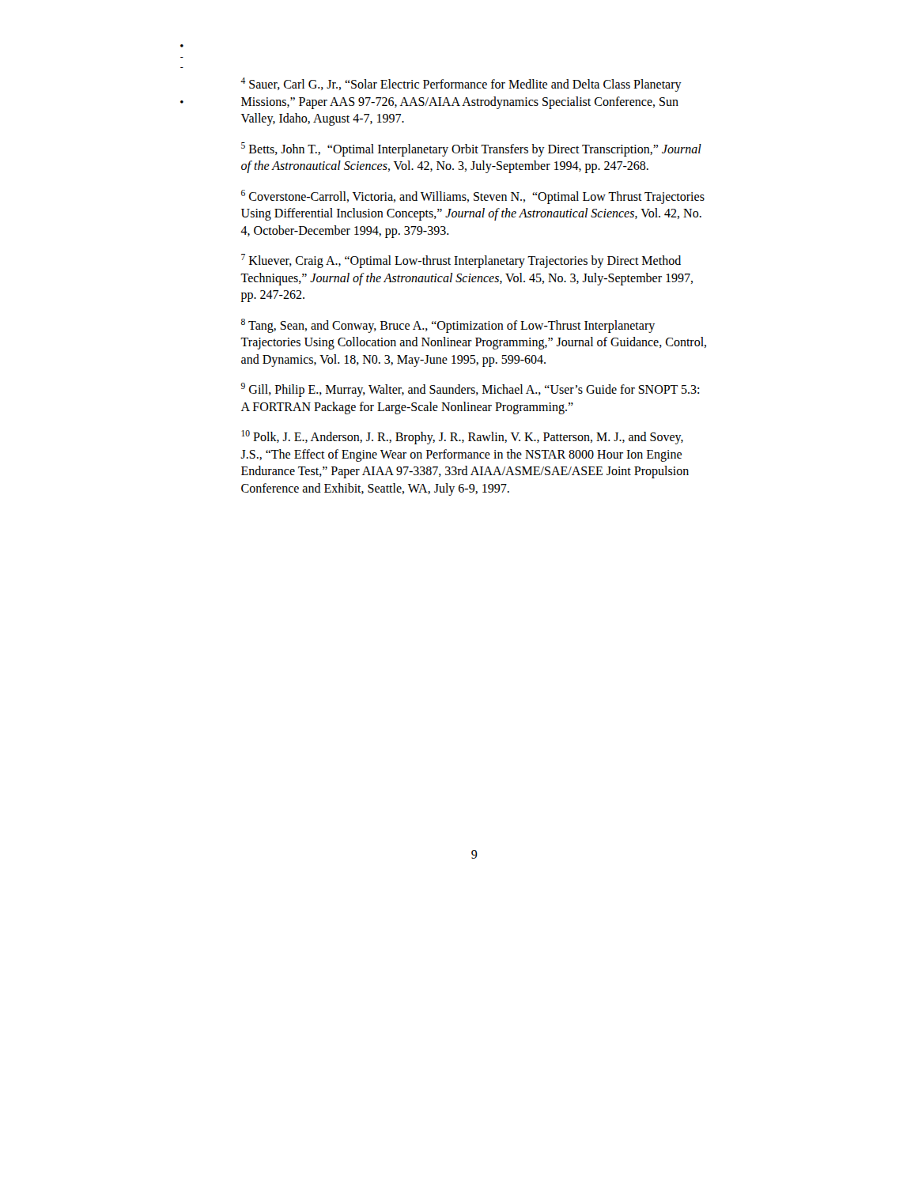• - - •
4 Sauer, Carl G., Jr., “Solar Electric Performance for Medlite and Delta Class Planetary Missions,” Paper AAS 97-726, AAS/AIAA Astrodynamics Specialist Conference, Sun Valley, Idaho, August 4-7, 1997.
5 Betts, John T., “Optimal Interplanetary Orbit Transfers by Direct Transcription,” Journal of the Astronautical Sciences, Vol. 42, No. 3, July-September 1994, pp. 247-268.
6 Coverstone-Carroll, Victoria, and Williams, Steven N., “Optimal Low Thrust Trajectories Using Differential Inclusion Concepts,” Journal of the Astronautical Sciences, Vol. 42, No. 4, October-December 1994, pp. 379-393.
7 Kluever, Craig A., “Optimal Low-thrust Interplanetary Trajectories by Direct Method Techniques,” Journal of the Astronautical Sciences, Vol. 45, No. 3, July-September 1997, pp. 247-262.
8 Tang, Sean, and Conway, Bruce A., “Optimization of Low-Thrust Interplanetary Trajectories Using Collocation and Nonlinear Programming,” Journal of Guidance, Control, and Dynamics, Vol. 18, N0. 3, May-June 1995, pp. 599-604.
9 Gill, Philip E., Murray, Walter, and Saunders, Michael A., “User’s Guide for SNOPT 5.3: A FORTRAN Package for Large-Scale Nonlinear Programming.”
10 Polk, J. E., Anderson, J. R., Brophy, J. R., Rawlin, V. K., Patterson, M. J., and Sovey, J.S., “The Effect of Engine Wear on Performance in the NSTAR 8000 Hour Ion Engine Endurance Test,” Paper AIAA 97-3387, 33rd AIAA/ASME/SAE/ASEE Joint Propulsion Conference and Exhibit, Seattle, WA, July 6-9, 1997.
9